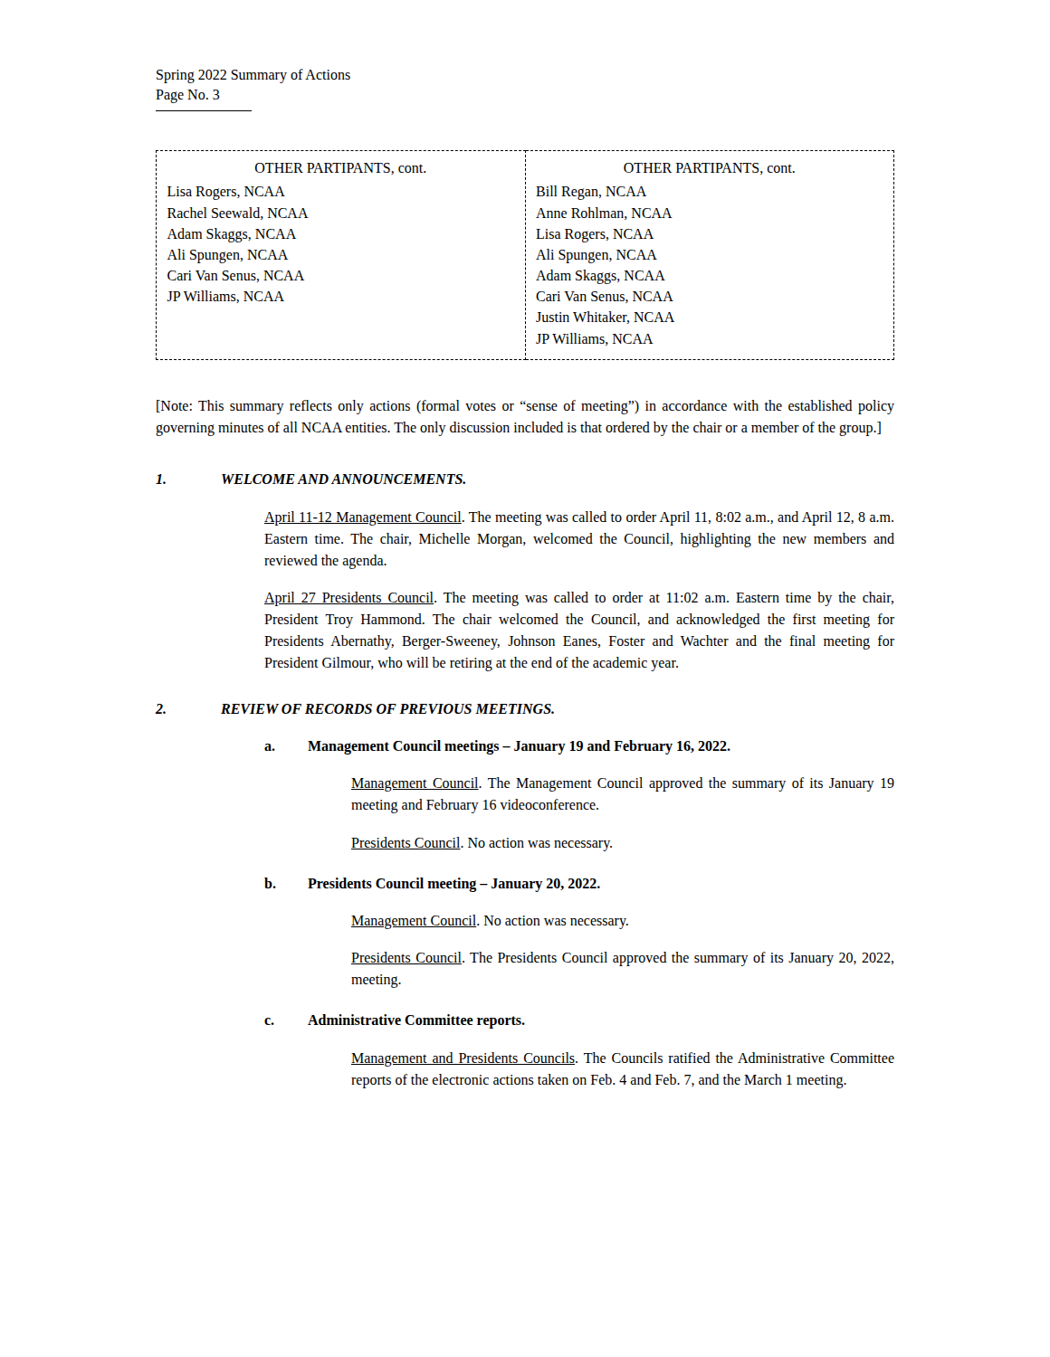Spring 2022 Summary of Actions
Page No. 3
| OTHER PARTIPANTS, cont. Lisa Rogers, NCAA Rachel Seewald, NCAA Adam Skaggs, NCAA Ali Spungen, NCAA Cari Van Senus, NCAA JP Williams, NCAA | OTHER PARTIPANTS, cont. Bill Regan, NCAA Anne Rohlman, NCAA Lisa Rogers, NCAA Ali Spungen, NCAA Adam Skaggs, NCAA Cari Van Senus, NCAA Justin Whitaker, NCAA JP Williams, NCAA |
[Note: This summary reflects only actions (formal votes or “sense of meeting”) in accordance with the established policy governing minutes of all NCAA entities. The only discussion included is that ordered by the chair or a member of the group.]
Welcome and Announcements.
April 11-12 Management Council. The meeting was called to order April 11, 8:02 a.m., and April 12, 8 a.m. Eastern time. The chair, Michelle Morgan, welcomed the Council, highlighting the new members and reviewed the agenda.
April 27 Presidents Council. The meeting was called to order at 11:02 a.m. Eastern time by the chair, President Troy Hammond. The chair welcomed the Council, and acknowledged the first meeting for Presidents Abernathy, Berger-Sweeney, Johnson Eanes, Foster and Wachter and the final meeting for President Gilmour, who will be retiring at the end of the academic year.
Review of Records of Previous Meetings.
Management Council meetings – January 19 and February 16, 2022.
Management Council. The Management Council approved the summary of its January 19 meeting and February 16 videoconference.
Presidents Council. No action was necessary.
Presidents Council meeting – January 20, 2022.
Management Council. No action was necessary.
Presidents Council. The Presidents Council approved the summary of its January 20, 2022, meeting.
Administrative Committee reports.
Management and Presidents Councils. The Councils ratified the Administrative Committee reports of the electronic actions taken on Feb. 4 and Feb. 7, and the March 1 meeting.